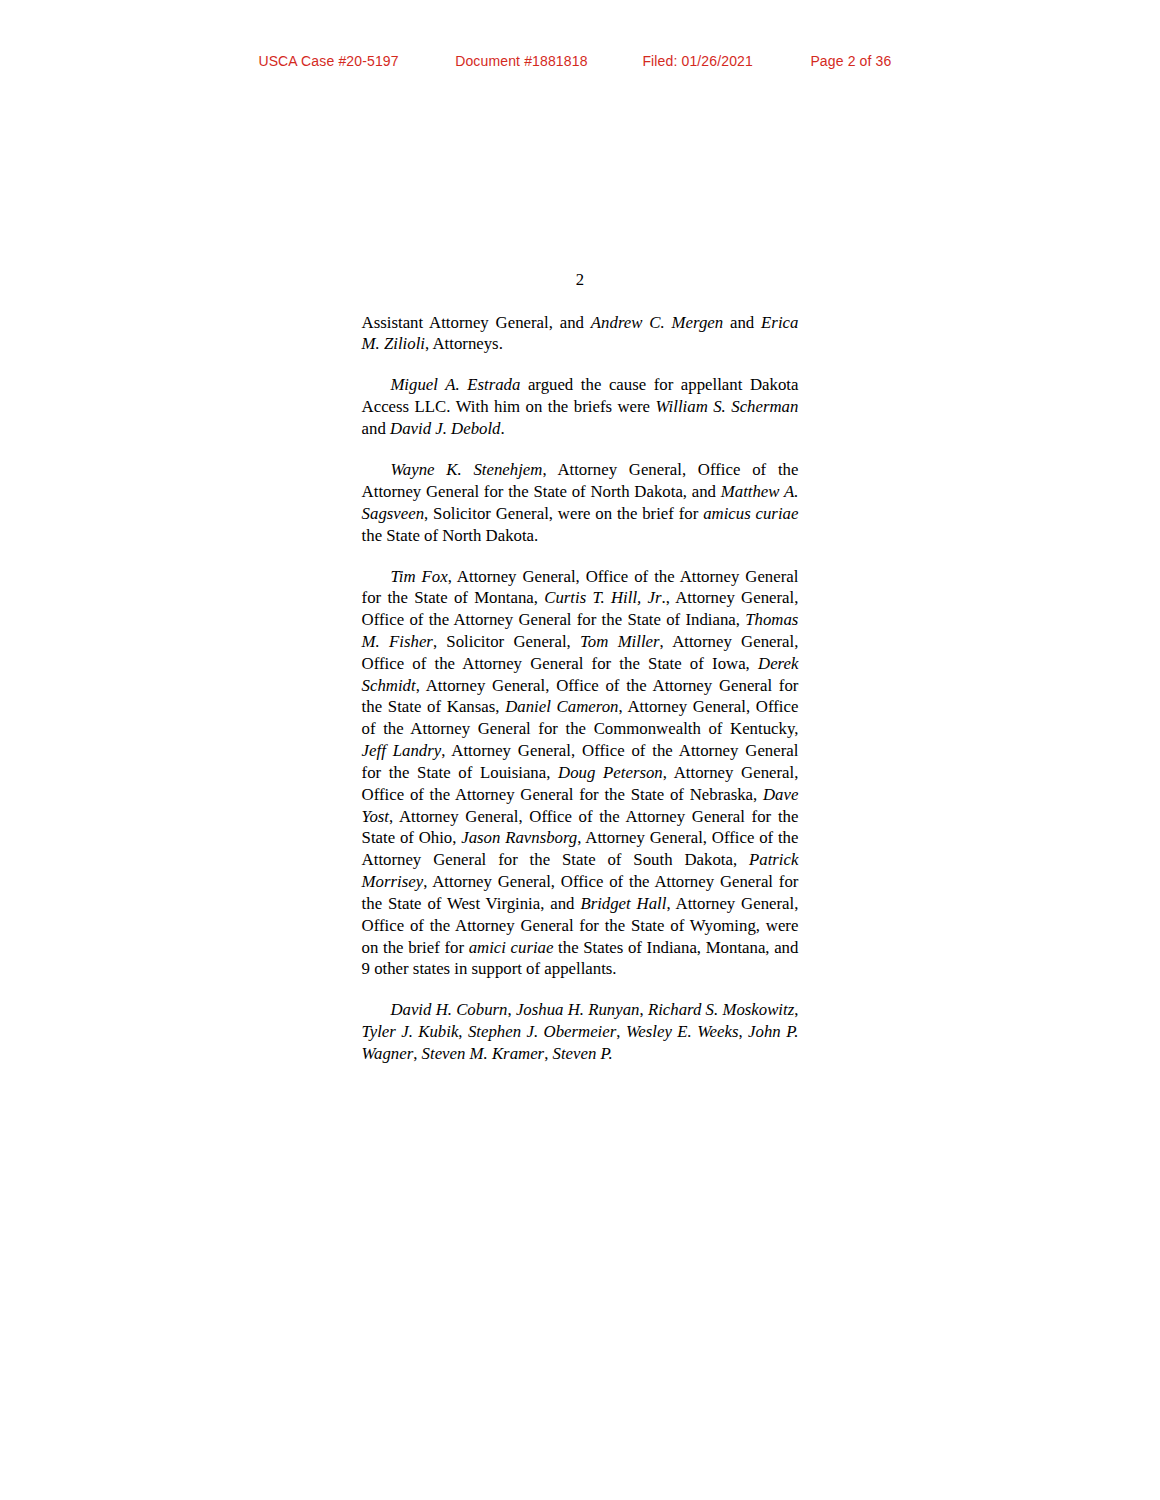USCA Case #20-5197 Document #1881818 Filed: 01/26/2021 Page 2 of 36
2
Assistant Attorney General, and Andrew C. Mergen and Erica M. Zilioli, Attorneys.
Miguel A. Estrada argued the cause for appellant Dakota Access LLC. With him on the briefs were William S. Scherman and David J. Debold.
Wayne K. Stenehjem, Attorney General, Office of the Attorney General for the State of North Dakota, and Matthew A. Sagsveen, Solicitor General, were on the brief for amicus curiae the State of North Dakota.
Tim Fox, Attorney General, Office of the Attorney General for the State of Montana, Curtis T. Hill, Jr., Attorney General, Office of the Attorney General for the State of Indiana, Thomas M. Fisher, Solicitor General, Tom Miller, Attorney General, Office of the Attorney General for the State of Iowa, Derek Schmidt, Attorney General, Office of the Attorney General for the State of Kansas, Daniel Cameron, Attorney General, Office of the Attorney General for the Commonwealth of Kentucky, Jeff Landry, Attorney General, Office of the Attorney General for the State of Louisiana, Doug Peterson, Attorney General, Office of the Attorney General for the State of Nebraska, Dave Yost, Attorney General, Office of the Attorney General for the State of Ohio, Jason Ravnsborg, Attorney General, Office of the Attorney General for the State of South Dakota, Patrick Morrisey, Attorney General, Office of the Attorney General for the State of West Virginia, and Bridget Hall, Attorney General, Office of the Attorney General for the State of Wyoming, were on the brief for amici curiae the States of Indiana, Montana, and 9 other states in support of appellants.
David H. Coburn, Joshua H. Runyan, Richard S. Moskowitz, Tyler J. Kubik, Stephen J. Obermeier, Wesley E. Weeks, John P. Wagner, Steven M. Kramer, Steven P.